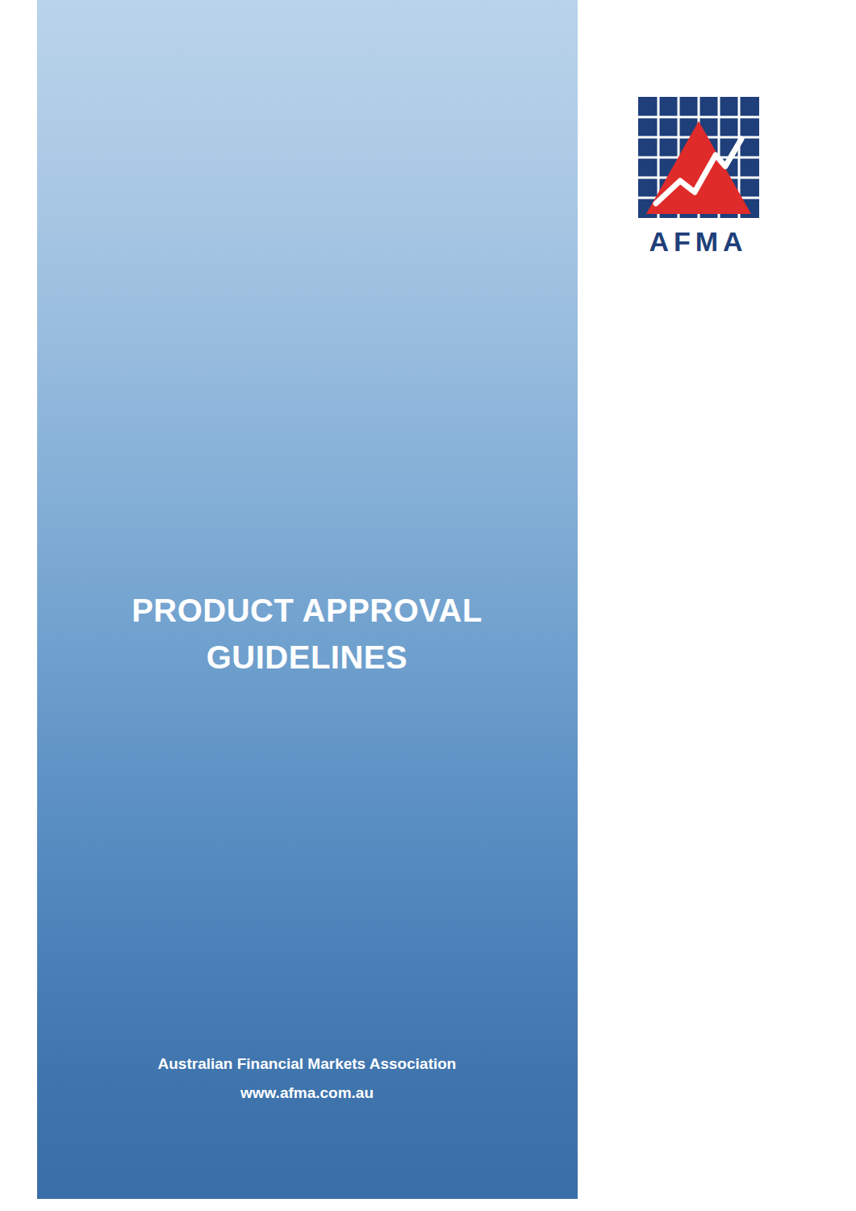AFMA
PRODUCT APPROVAL
GUIDELINES
Australian Financial Markets Association
www.afma.com.au